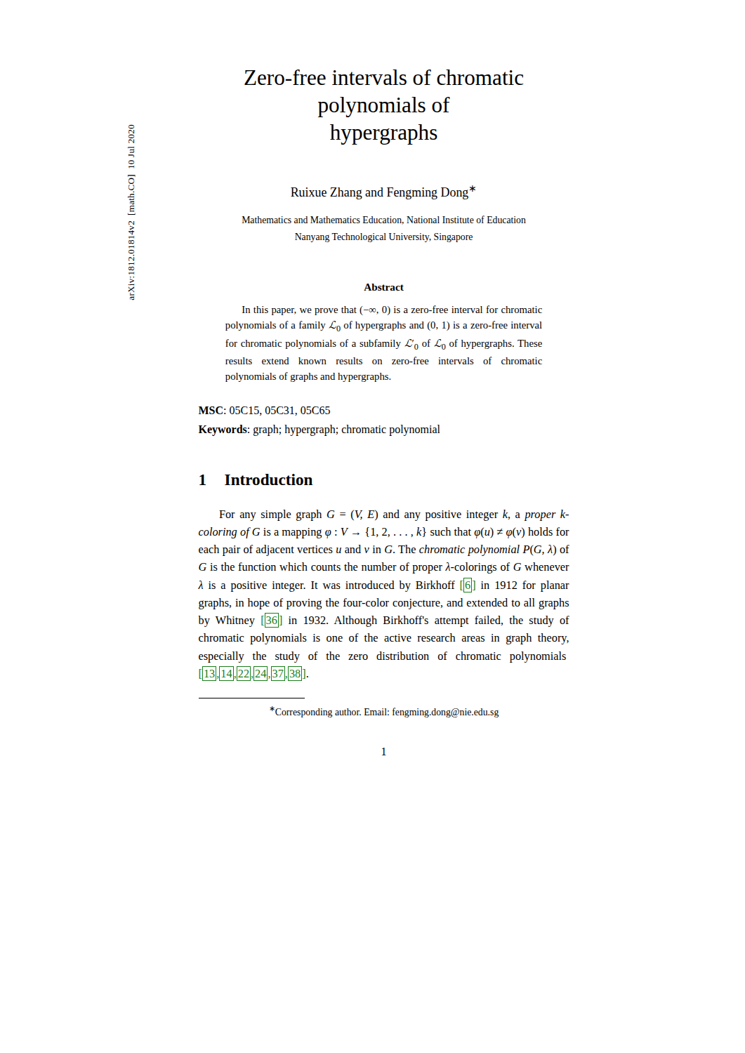arXiv:1812.01814v2 [math.CO] 10 Jul 2020
Zero-free intervals of chromatic polynomials of
hypergraphs
Ruixue Zhang and Fengming Dong∗
Mathematics and Mathematics Education, National Institute of Education
Nanyang Technological University, Singapore
Abstract
In this paper, we prove that (−∞, 0) is a zero-free interval for chromatic polynomials of a family ℒ0 of hypergraphs and (0, 1) is a zero-free interval for chromatic polynomials of a subfamily ℒ′0 of ℒ0 of hypergraphs. These results extend known results on zero-free intervals of chromatic polynomials of graphs and hypergraphs.
MSC: 05C15, 05C31, 05C65
Keywords: graph; hypergraph; chromatic polynomial
1 Introduction
For any simple graph G = (V, E) and any positive integer k, a proper k-coloring of G is a mapping φ : V → {1, 2, . . . , k} such that φ(u) ≠ φ(v) holds for each pair of adjacent vertices u and v in G. The chromatic polynomial P(G, λ) of G is the function which counts the number of proper λ-colorings of G whenever λ is a positive integer. It was introduced by Birkhoff [6] in 1912 for planar graphs, in hope of proving the four-color conjecture, and extended to all graphs by Whitney [36] in 1932. Although Birkhoff's attempt failed, the study of chromatic polynomials is one of the active research areas in graph theory, especially the study of the zero distribution of chromatic polynomials [13,14,22,24,37,38].
∗Corresponding author. Email: fengming.dong@nie.edu.sg
1